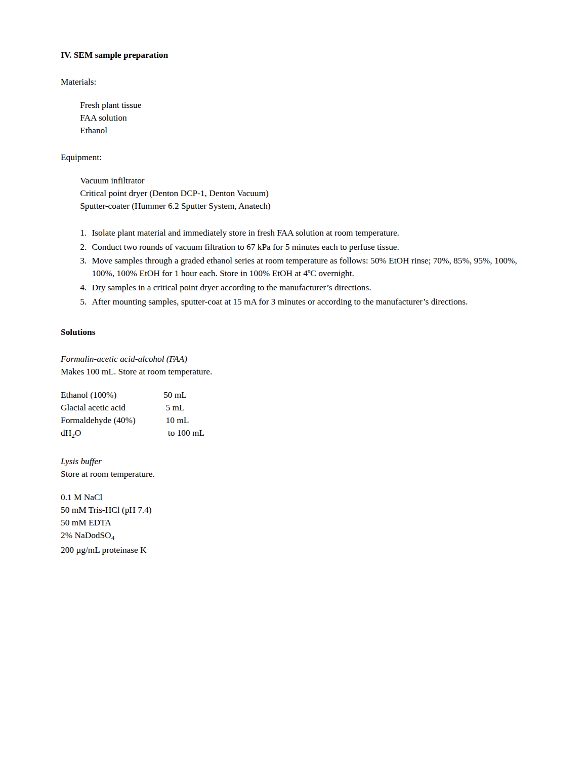IV. SEM sample preparation
Materials:
Fresh plant tissue
FAA solution
Ethanol
Equipment:
Vacuum infiltrator
Critical point dryer (Denton DCP-1, Denton Vacuum)
Sputter-coater (Hummer 6.2 Sputter System, Anatech)
Isolate plant material and immediately store in fresh FAA solution at room temperature.
Conduct two rounds of vacuum filtration to 67 kPa for 5 minutes each to perfuse tissue.
Move samples through a graded ethanol series at room temperature as follows: 50% EtOH rinse; 70%, 85%, 95%, 100%, 100%, 100% EtOH for 1 hour each. Store in 100% EtOH at 4ºC overnight.
Dry samples in a critical point dryer according to the manufacturer’s directions.
After mounting samples, sputter-coat at 15 mA for 3 minutes or according to the manufacturer’s directions.
Solutions
Formalin-acetic acid-alcohol (FAA)
Makes 100 mL. Store at room temperature.
| Ethanol (100%) | 50 mL |
| Glacial acetic acid | 5 mL |
| Formaldehyde (40%) | 10 mL |
| dH 2 O | to 100 mL |
Lysis buffer
Store at room temperature.
0.1 M NaCl
50 mM Tris-HCl (pH 7.4)
50 mM EDTA
2% NaDodSO4
200 µg/mL proteinase K